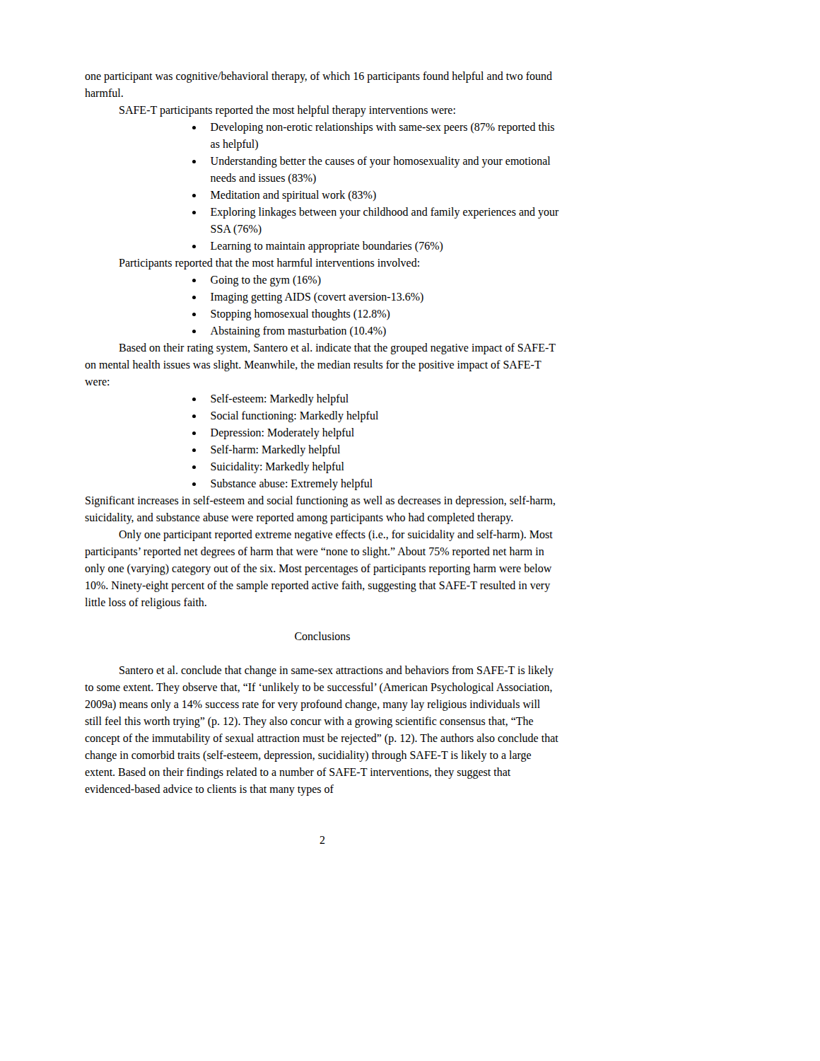one participant was cognitive/behavioral therapy, of which 16 participants found helpful and two found harmful.
SAFE-T participants reported the most helpful therapy interventions were:
Developing non-erotic relationships with same-sex peers (87% reported this as helpful)
Understanding better the causes of your homosexuality and your emotional needs and issues (83%)
Meditation and spiritual work (83%)
Exploring linkages between your childhood and family experiences and your SSA (76%)
Learning to maintain appropriate boundaries (76%)
Participants reported that the most harmful interventions involved:
Going to the gym (16%)
Imaging getting AIDS (covert aversion-13.6%)
Stopping homosexual thoughts (12.8%)
Abstaining from masturbation (10.4%)
Based on their rating system, Santero et al. indicate that the grouped negative impact of SAFE-T on mental health issues was slight. Meanwhile, the median results for the positive impact of SAFE-T were:
Self-esteem: Markedly helpful
Social functioning: Markedly helpful
Depression: Moderately helpful
Self-harm: Markedly helpful
Suicidality: Markedly helpful
Substance abuse: Extremely helpful
Significant increases in self-esteem and social functioning as well as decreases in depression, self-harm, suicidality, and substance abuse were reported among participants who had completed therapy.
Only one participant reported extreme negative effects (i.e., for suicidality and self-harm). Most participants’ reported net degrees of harm that were “none to slight.” About 75% reported net harm in only one (varying) category out of the six. Most percentages of participants reporting harm were below 10%. Ninety-eight percent of the sample reported active faith, suggesting that SAFE-T resulted in very little loss of religious faith.
Conclusions
Santero et al. conclude that change in same-sex attractions and behaviors from SAFE-T is likely to some extent. They observe that, “If ‘unlikely to be successful’ (American Psychological Association, 2009a) means only a 14% success rate for very profound change, many lay religious individuals will still feel this worth trying” (p. 12). They also concur with a growing scientific consensus that, “The concept of the immutability of sexual attraction must be rejected” (p. 12). The authors also conclude that change in comorbid traits (self-esteem, depression, sucidiality) through SAFE-T is likely to a large extent. Based on their findings related to a number of SAFE-T interventions, they suggest that evidenced-based advice to clients is that many types of
2